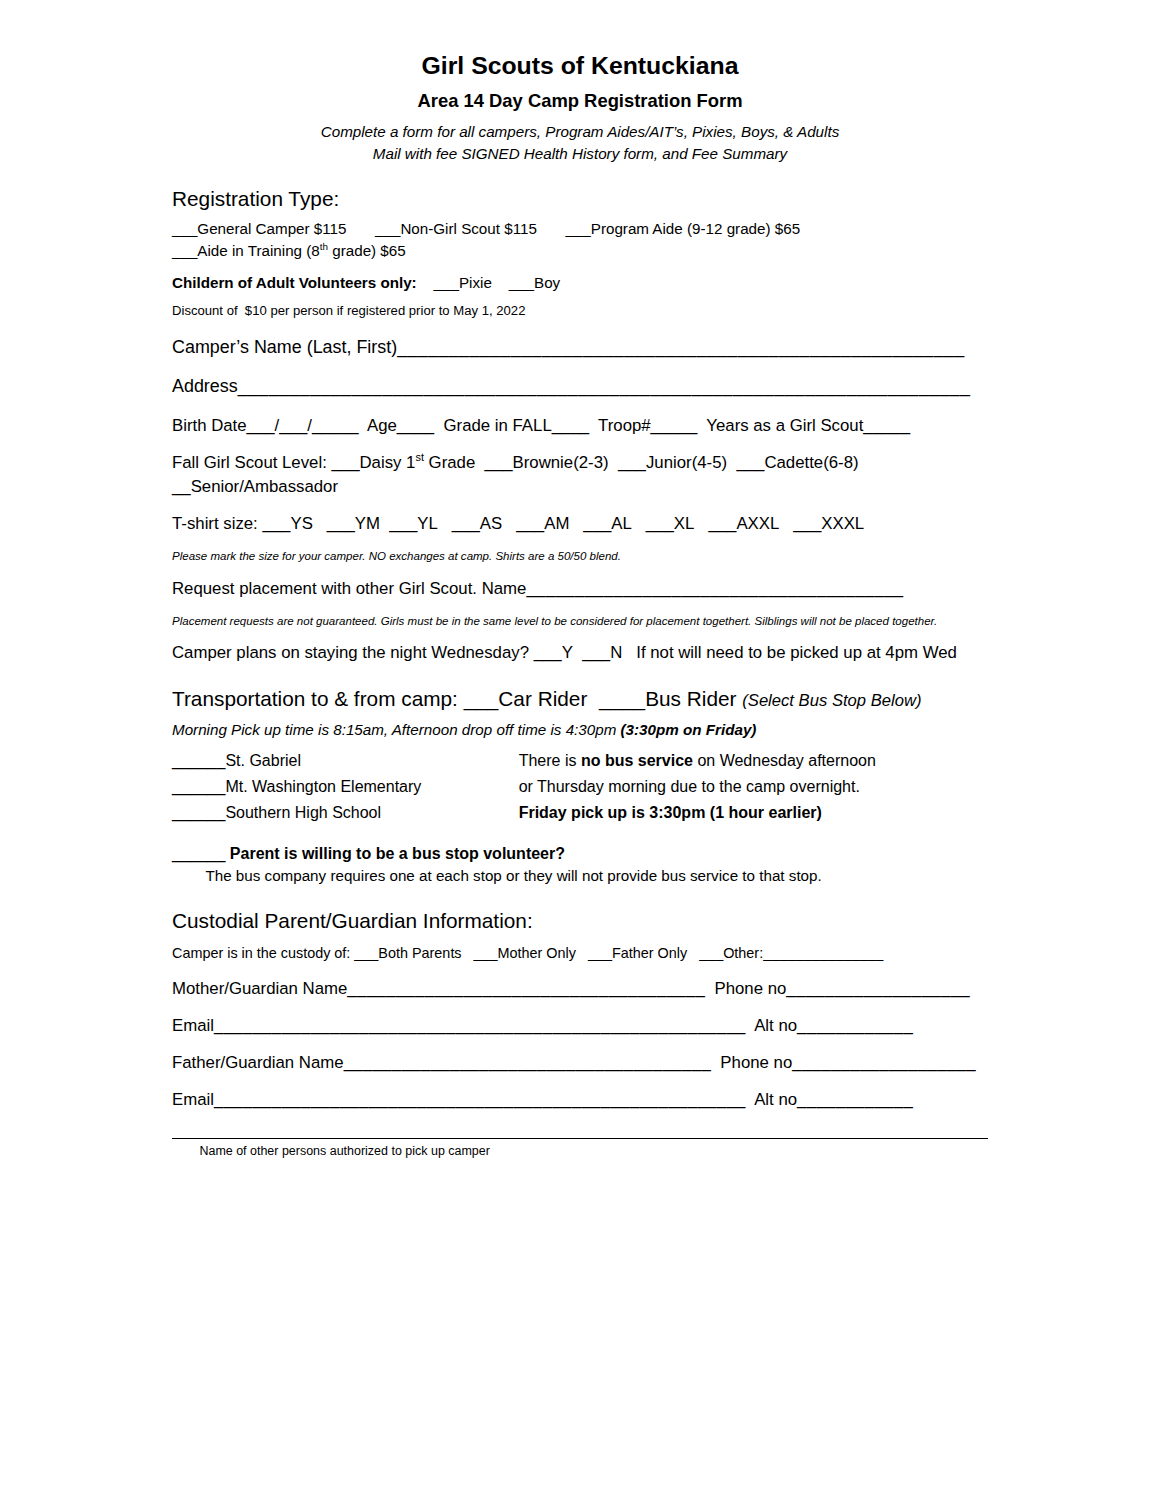Girl Scouts of Kentuckiana
Area 14 Day Camp Registration Form
Complete a form for all campers, Program Aides/AIT’s, Pixies, Boys, & Adults
Mail with fee SIGNED Health History form, and Fee Summary
Registration Type:
___General Camper $115 ___Non-Girl Scout $115 ___Program Aide (9-12 grade) $65 ___Aide in Training (8th grade) $65
Childern of Adult Volunteers only: ___Pixie ___Boy
Discount of $10 per person if registered prior to May 1, 2022
Camper’s Name (Last, First)_______________________________________________________
Address_______________________________________________________________________
Birth Date___/___/_____ Age____ Grade in FALL____ Troop#_____ Years as a Girl Scout_____
Fall Girl Scout Level: ___Daisy 1st Grade ___Brownie(2-3) ___Junior(4-5) ___Cadette(6-8) __Senior/Ambassador
T-shirt size: ___YS ___YM ___YL ___AS ___AM ___AL ___XL ___AXXL ___XXXL
Please mark the size for your camper. NO exchanges at camp. Shirts are a 50/50 blend.
Request placement with other Girl Scout. Name_______________________________________
Placement requests are not guaranteed. Girls must be in the same level to be considered for placement togethert. Silblings will not be placed together.
Camper plans on staying the night Wednesday? ___Y ___N If not will need to be picked up at 4pm Wed
Transportation to & from camp: ___Car Rider ____Bus Rider (Select Bus Stop Below)
Morning Pick up time is 8:15am, Afternoon drop off time is 4:30pm (3:30pm on Friday)
| ______St. Gabriel | There is no bus service on Wednesday afternoon |
| ______Mt. Washington Elementary | or Thursday morning due to the camp overnight. |
| ______Southern High School | Friday pick up is 3:30pm (1 hour earlier) |
______ Parent is willing to be a bus stop volunteer? The bus company requires one at each stop or they will not provide bus service to that stop.
Custodial Parent/Guardian Information:
Camper is in the custody of: ___Both Parents ___Mother Only ___Father Only ___Other:_______________
Mother/Guardian Name_____________________________________ Phone no___________________
Email_______________________________________________________ Alt no____________
Father/Guardian Name______________________________________ Phone no___________________
Email_______________________________________________________ Alt no____________
Name of other persons authorized to pick up camper